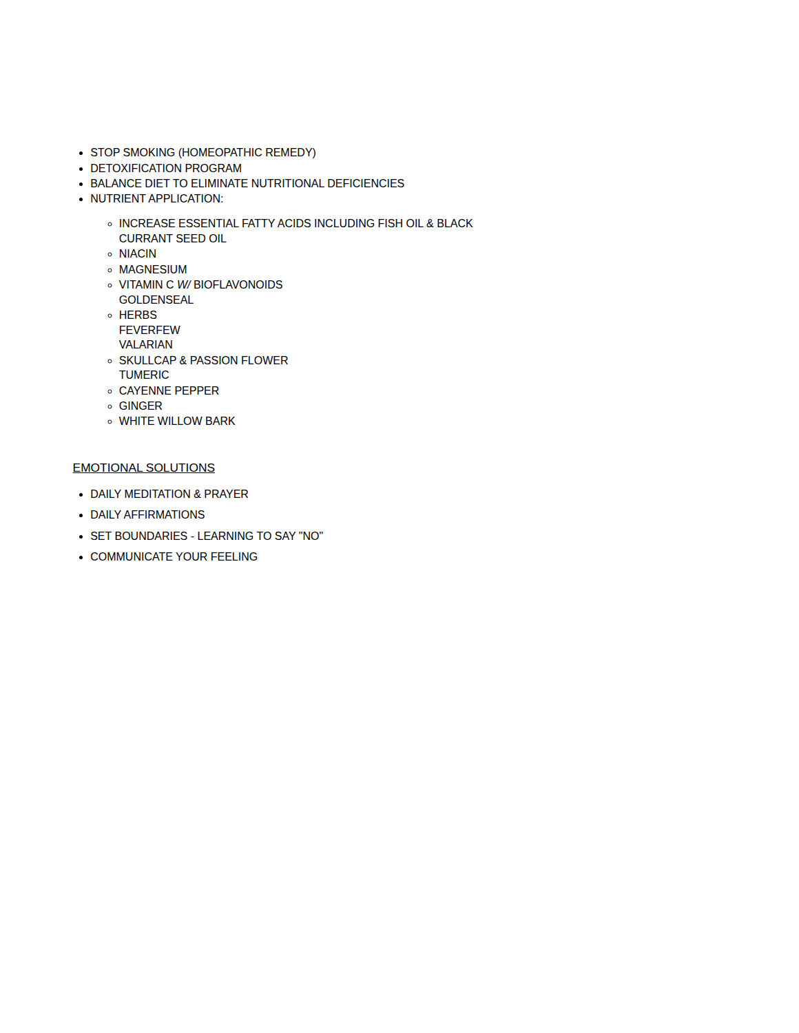STOP SMOKING (HOMEOPATHIC REMEDY)
DETOXIFICATION PROGRAM
BALANCE DIET TO ELIMINATE NUTRITIONAL DEFICIENCIES
NUTRIENT APPLICATION:
INCREASE ESSENTIAL FATTY ACIDS INCLUDING FISH OIL & BLACK CURRANT SEED OIL
NIACIN
MAGNESIUM
VITAMIN C W/ BIOFLAVONOIDSGOLDENSEAL
HERBSFEVERFEW VALARIAN
SKULLCAP & PASSION FLOWERTUMERIC
CAYENNE PEPPER
GINGER
WHITE WILLOW BARK
EMOTIONAL SOLUTIONS
DAILY MEDITATION & PRAYER
DAILY AFFIRMATIONS
SET BOUNDARIES - LEARNING TO SAY "NO"
COMMUNICATE YOUR FEELING